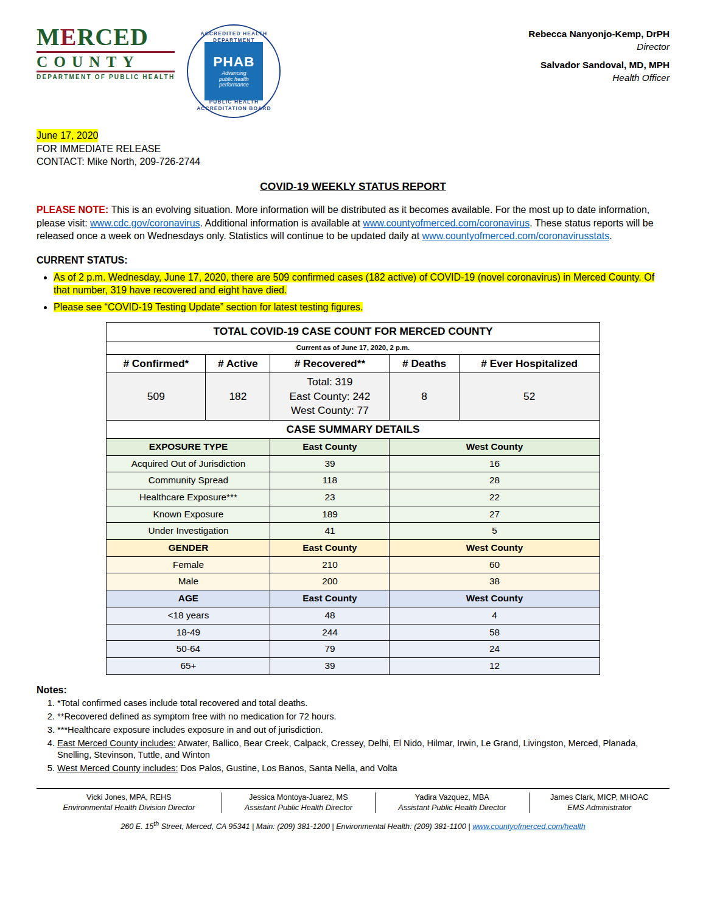MERCED
COUNTY
DEPARTMENT OF PUBLIC HEALTH
Accredited Health Department
PHAB
Advancing
public health
performance
Public Health Accreditation Board
Rebecca Nanyonjo-Kemp, DrPH
Director
Salvador Sandoval, MD, MPH
Health Officer
June 17, 2020
FOR IMMEDIATE RELEASE
CONTACT: Mike North, 209-726-2744
COVID-19 WEEKLY STATUS REPORT
PLEASE NOTE: This is an evolving situation. More information will be distributed as it becomes available. For the most up to date information, please visit: www.cdc.gov/coronavirus. Additional information is available at www.countyofmerced.com/coronavirus. These status reports will be released once a week on Wednesdays only. Statistics will continue to be updated daily at www.countyofmerced.com/coronavirusstats.
CURRENT STATUS:
As of 2 p.m. Wednesday, June 17, 2020, there are 509 confirmed cases (182 active) of COVID-19 (novel coronavirus) in Merced County. Of that number, 319 have recovered and eight have died.
Please see “COVID-19 Testing Update” section for latest testing figures.
| TOTAL COVID-19 CASE COUNT FOR MERCED COUNTY |
| Current as of June 17, 2020, 2 p.m. |
| # Confirmed* | # Active | # Recovered** | # Deaths | # Ever Hospitalized |
| 509 | 182 | Total: 319 East County: 242 West County: 77 | 8 | 52 |
| CASE SUMMARY DETAILS |
| EXPOSURE TYPE | East County | West County |
| Acquired Out of Jurisdiction | 39 | 16 |
| Community Spread | 118 | 28 |
| Healthcare Exposure*** | 23 | 22 |
| Known Exposure | 189 | 27 |
| Under Investigation | 41 | 5 |
| GENDER | East County | West County |
| Female | 210 | 60 |
| Male | 200 | 38 |
| AGE | East County | West County |
| <18 years | 48 | 4 |
| 18-49 | 244 | 58 |
| 50-64 | 79 | 24 |
| 65+ | 39 | 12 |
Notes:
*Total confirmed cases include total recovered and total deaths.
**Recovered defined as symptom free with no medication for 72 hours.
***Healthcare exposure includes exposure in and out of jurisdiction.
East Merced County includes: Atwater, Ballico, Bear Creek, Calpack, Cressey, Delhi, El Nido, Hilmar, Irwin, Le Grand, Livingston, Merced, Planada, Snelling, Stevinson, Tuttle, and Winton
West Merced County includes: Dos Palos, Gustine, Los Banos, Santa Nella, and Volta
| Vicki Jones, MPA, REHS Environmental Health Division Director | Jessica Montoya-Juarez, MS Assistant Public Health Director | Yadira Vazquez, MBA Assistant Public Health Director | James Clark, MICP, MHOAC EMS Administrator |
260 E. 15th Street, Merced, CA 95341 | Main: (209) 381-1200 | Environmental Health: (209) 381-1100 | www.countyofmerced.com/health